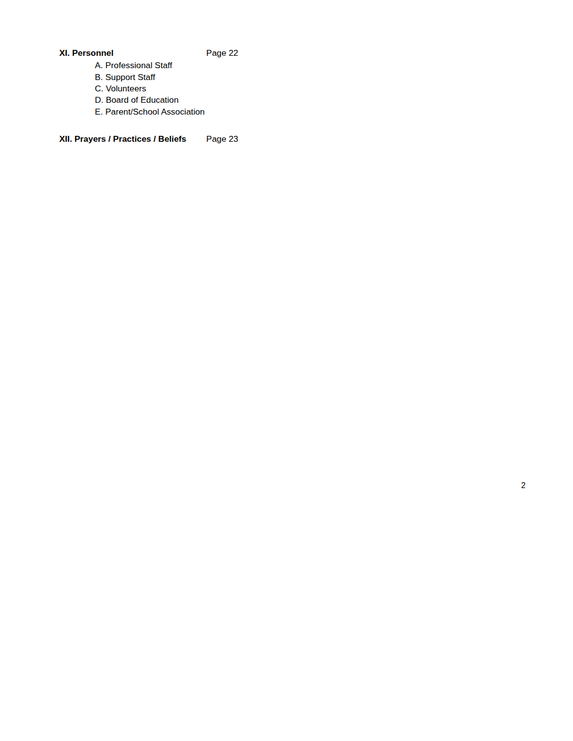XI. Personnel Page 22
A. Professional Staff
B. Support Staff
C. Volunteers
D. Board of Education
E. Parent/School Association
XII. Prayers / Practices / Beliefs Page 23
2